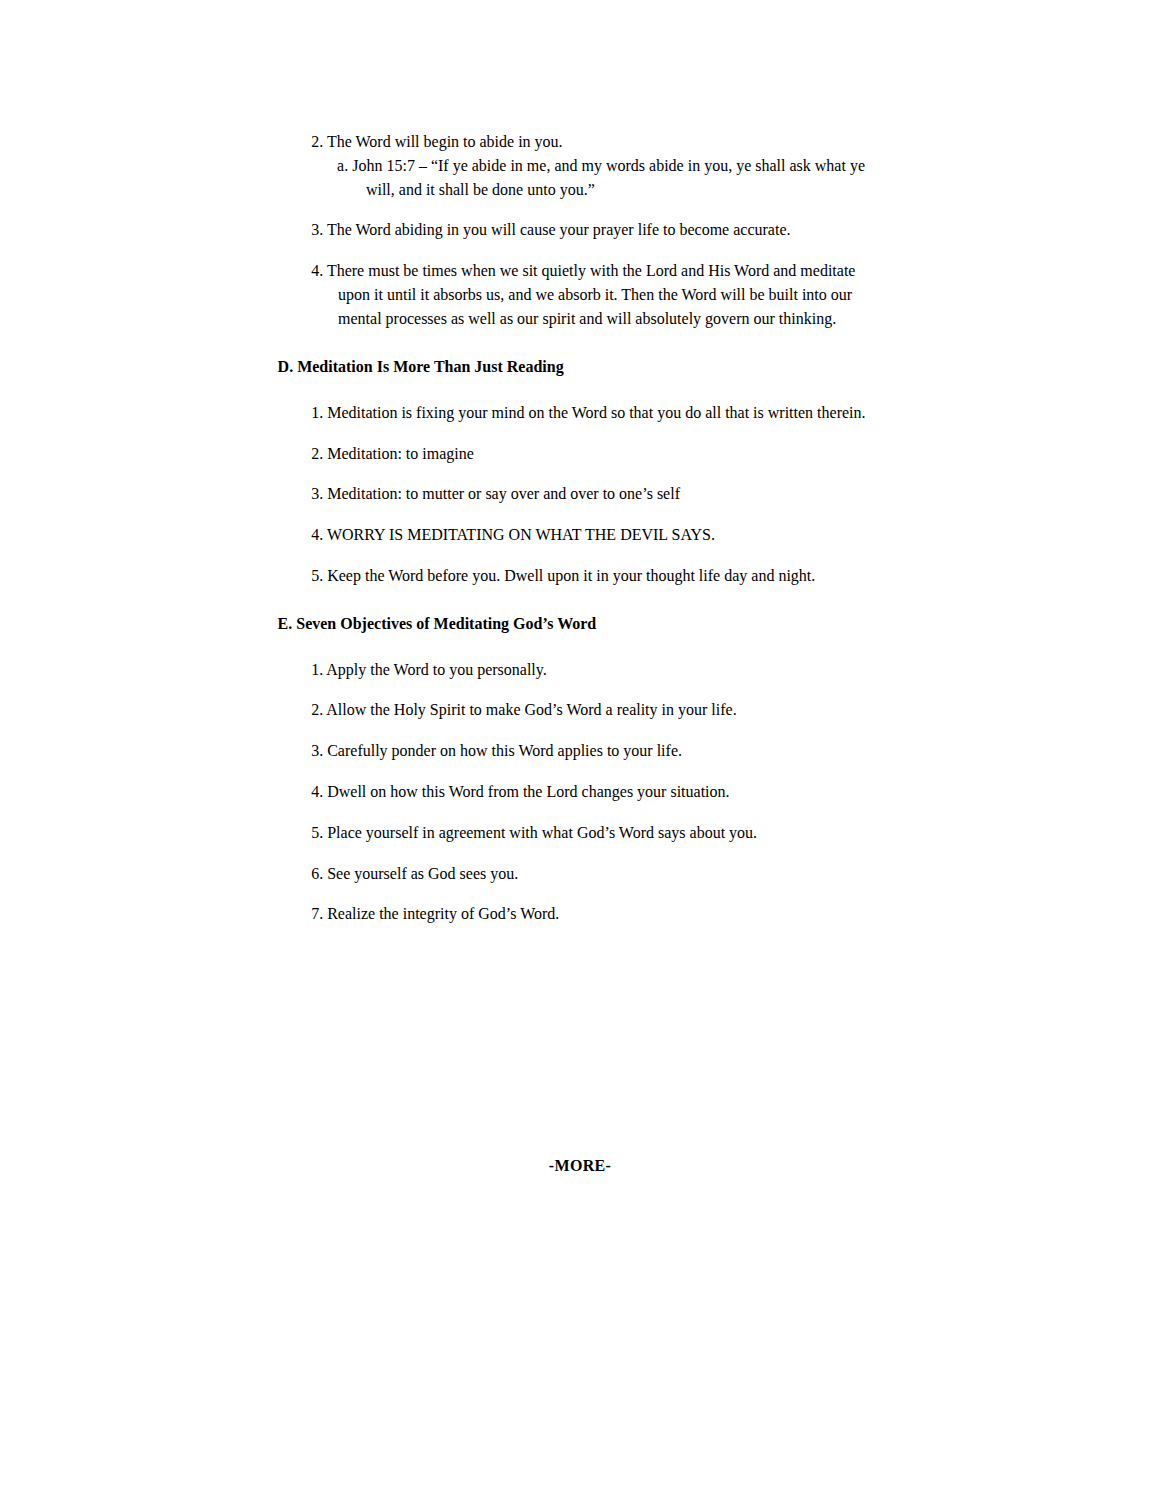2. The Word will begin to abide in you.
a. John 15:7 – “If ye abide in me, and my words abide in you, ye shall ask what ye will, and it shall be done unto you.”
3. The Word abiding in you will cause your prayer life to become accurate.
4. There must be times when we sit quietly with the Lord and His Word and meditate upon it until it absorbs us, and we absorb it. Then the Word will be built into our mental processes as well as our spirit and will absolutely govern our thinking.
D. Meditation Is More Than Just Reading
1. Meditation is fixing your mind on the Word so that you do all that is written therein.
2. Meditation: to imagine
3. Meditation: to mutter or say over and over to one’s self
4. WORRY IS MEDITATING ON WHAT THE DEVIL SAYS.
5. Keep the Word before you. Dwell upon it in your thought life day and night.
E. Seven Objectives of Meditating God’s Word
1. Apply the Word to you personally.
2. Allow the Holy Spirit to make God’s Word a reality in your life.
3. Carefully ponder on how this Word applies to your life.
4. Dwell on how this Word from the Lord changes your situation.
5. Place yourself in agreement with what God’s Word says about you.
6. See yourself as God sees you.
7. Realize the integrity of God’s Word.
-MORE-